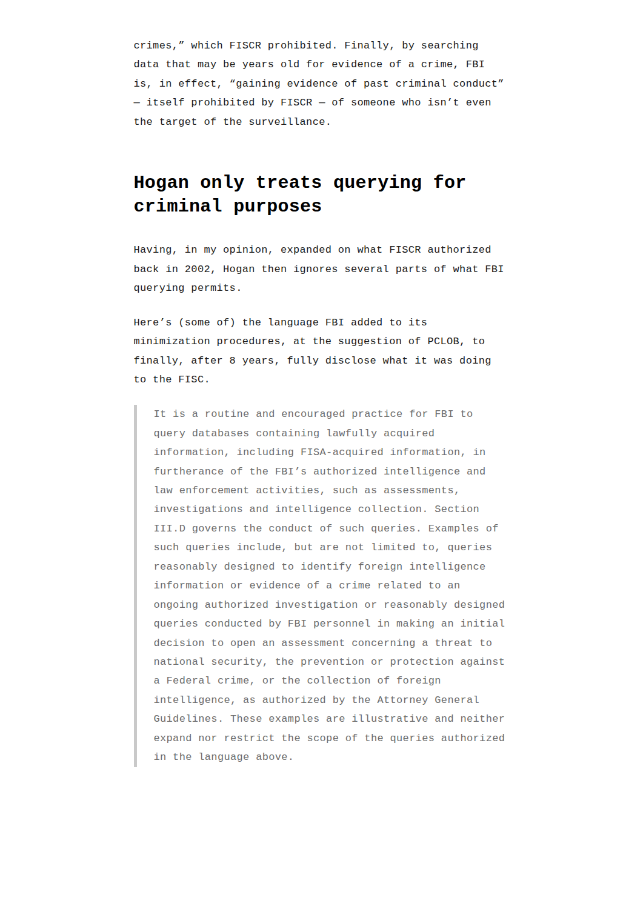crimes,” which FISCR prohibited. Finally, by searching data that may be years old for evidence of a crime, FBI is, in effect, “gaining evidence of past criminal conduct” — itself prohibited by FISCR — of someone who isn’t even the target of the surveillance.
Hogan only treats querying for criminal purposes
Having, in my opinion, expanded on what FISCR authorized back in 2002, Hogan then ignores several parts of what FBI querying permits.
Here’s (some of) the language FBI added to its minimization procedures, at the suggestion of PCLOB, to finally, after 8 years, fully disclose what it was doing to the FISC.
It is a routine and encouraged practice for FBI to query databases containing lawfully acquired information, including FISA-acquired information, in furtherance of the FBI’s authorized intelligence and law enforcement activities, such as assessments, investigations and intelligence collection. Section III.D governs the conduct of such queries. Examples of such queries include, but are not limited to, queries reasonably designed to identify foreign intelligence information or evidence of a crime related to an ongoing authorized investigation or reasonably designed queries conducted by FBI personnel in making an initial decision to open an assessment concerning a threat to national security, the prevention or protection against a Federal crime, or the collection of foreign intelligence, as authorized by the Attorney General Guidelines. These examples are illustrative and neither expand nor restrict the scope of the queries authorized in the language above.